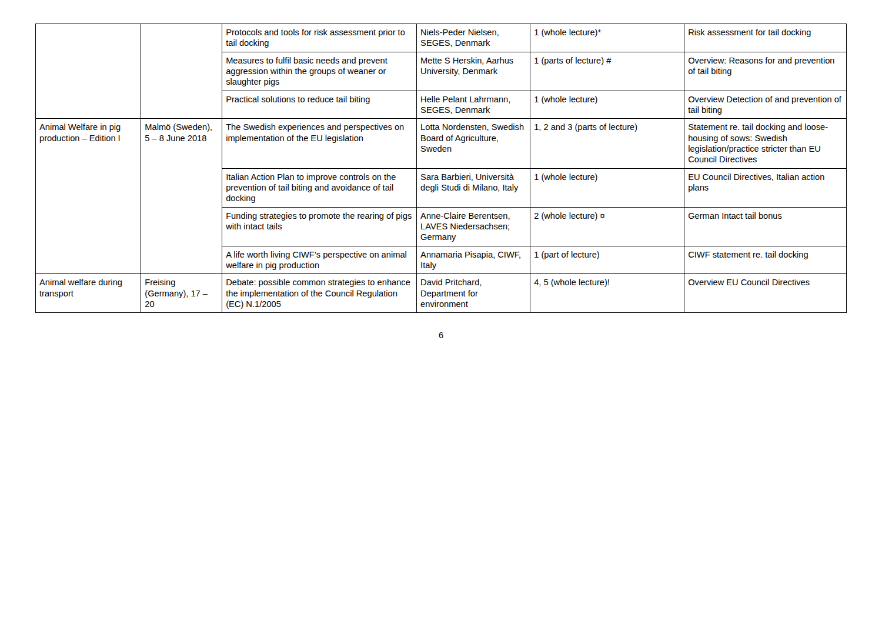| | | Protocols and tools for risk assessment prior to tail docking | Niels-Peder Nielsen, SEGES, Denmark | 1 (whole lecture)* | Risk assessment for tail docking |
| Measures to fulfil basic needs and prevent aggression within the groups of weaner or slaughter pigs | Mette S Herskin, Aarhus University, Denmark | 1 (parts of lecture) # | Overview: Reasons for and prevention of tail biting |
| Practical solutions to reduce tail biting | Helle Pelant Lahrmann, SEGES, Denmark | 1 (whole lecture) | Overview Detection of and prevention of tail biting |
| Animal Welfare in pig production – Edition I | Malmö (Sweden), 5 – 8 June 2018 | The Swedish experiences and perspectives on implementation of the EU legislation | Lotta Nordensten, Swedish Board of Agriculture, Sweden | 1, 2 and 3 (parts of lecture) | Statement re. tail docking and loose-housing of sows: Swedish legislation/practice stricter than EU Council Directives |
| Italian Action Plan to improve controls on the prevention of tail biting and avoidance of tail docking | Sara Barbieri, Università degli Studi di Milano, Italy | 1 (whole lecture) | EU Council Directives, Italian action plans |
| Funding strategies to promote the rearing of pigs with intact tails | Anne-Claire Berentsen, LAVES Niedersachsen; Germany | 2 (whole lecture) ¤ | German Intact tail bonus |
| A life worth living CIWF’s perspective on animal welfare in pig production | Annamaria Pisapia, CIWF, Italy | 1 (part of lecture) | CIWF statement re. tail docking |
| Animal welfare during transport | Freising (Germany), 17 – 20 | Debate: possible common strategies to enhance the implementation of the Council Regulation (EC) N.1/2005 | David Pritchard, Department for environment | 4, 5 (whole lecture)! | Overview EU Council Directives |
6